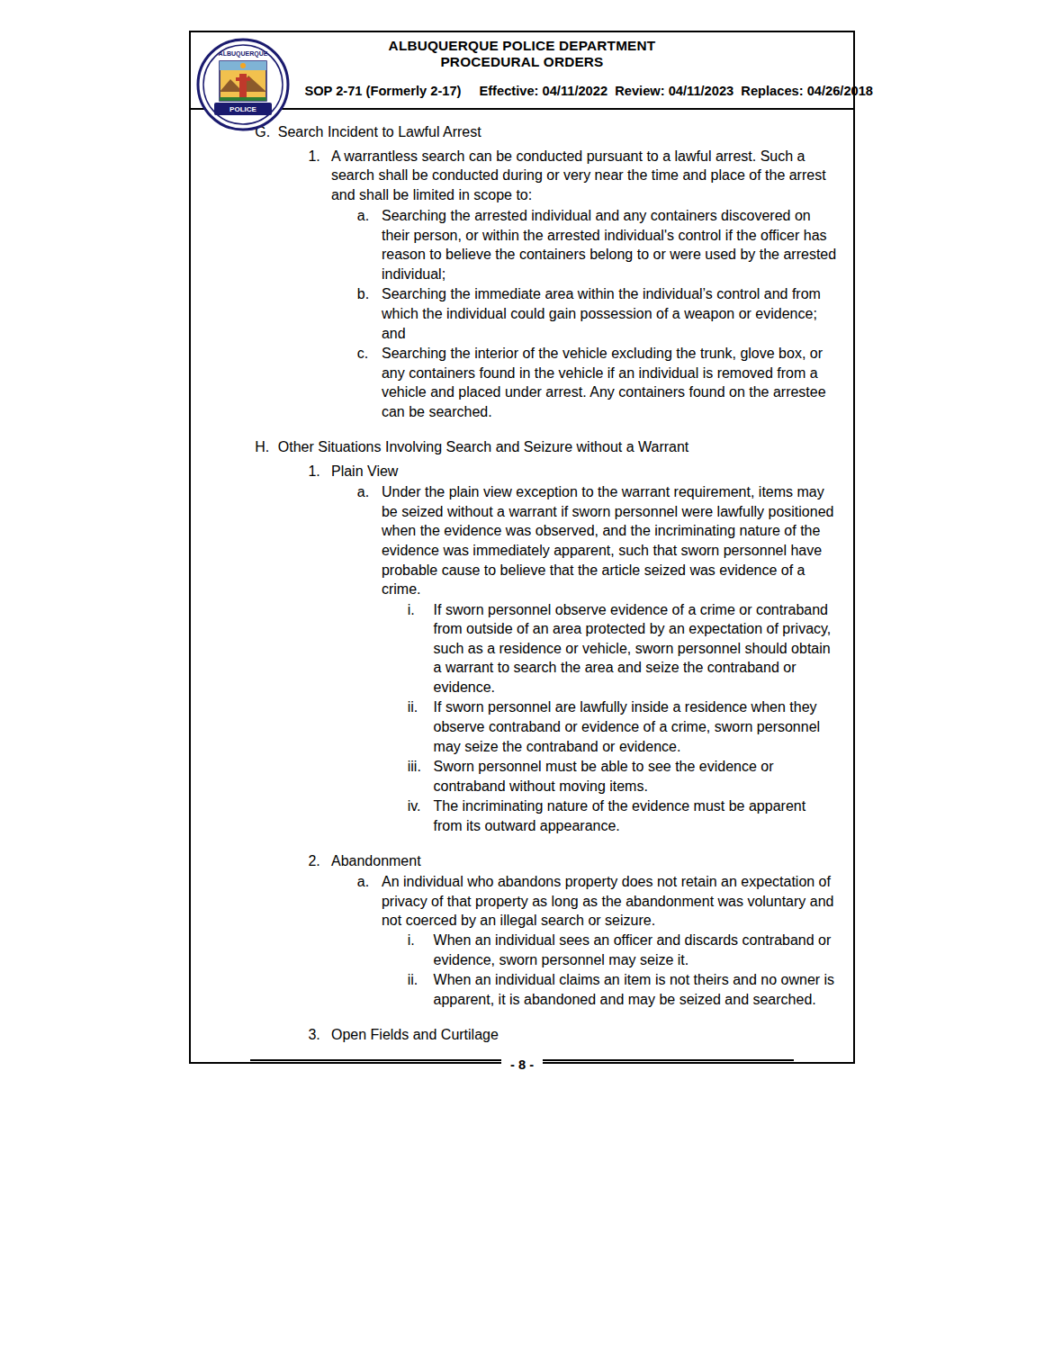ALBUQUERQUE POLICE
ALBUQUERQUE POLICE DEPARTMENT
PROCEDURAL ORDERS
SOP 2-71 (Formerly 2-17) Effective: 04/11/2022 Review: 04/11/2023 Replaces: 04/26/2018
G. Search Incident to Lawful Arrest
1. A warrantless search can be conducted pursuant to a lawful arrest. Such a search shall be conducted during or very near the time and place of the arrest and shall be limited in scope to:
a. Searching the arrested individual and any containers discovered on their person, or within the arrested individual's control if the officer has reason to believe the containers belong to or were used by the arrested individual;
b. Searching the immediate area within the individual’s control and from which the individual could gain possession of a weapon or evidence; and
c. Searching the interior of the vehicle excluding the trunk, glove box, or any containers found in the vehicle if an individual is removed from a vehicle and placed under arrest. Any containers found on the arrestee can be searched.
H. Other Situations Involving Search and Seizure without a Warrant
1. Plain View
a. Under the plain view exception to the warrant requirement, items may be seized without a warrant if sworn personnel were lawfully positioned when the evidence was observed, and the incriminating nature of the evidence was immediately apparent, such that sworn personnel have probable cause to believe that the article seized was evidence of a crime.
i. If sworn personnel observe evidence of a crime or contraband from outside of an area protected by an expectation of privacy, such as a residence or vehicle, sworn personnel should obtain a warrant to search the area and seize the contraband or evidence.
ii. If sworn personnel are lawfully inside a residence when they observe contraband or evidence of a crime, sworn personnel may seize the contraband or evidence.
iii. Sworn personnel must be able to see the evidence or contraband without moving items.
iv. The incriminating nature of the evidence must be apparent from its outward appearance.
2. Abandonment
a. An individual who abandons property does not retain an expectation of privacy of that property as long as the abandonment was voluntary and not coerced by an illegal search or seizure.
i. When an individual sees an officer and discards contraband or evidence, sworn personnel may seize it.
ii. When an individual claims an item is not theirs and no owner is apparent, it is abandoned and may be seized and searched.
3. Open Fields and Curtilage
- 8 -